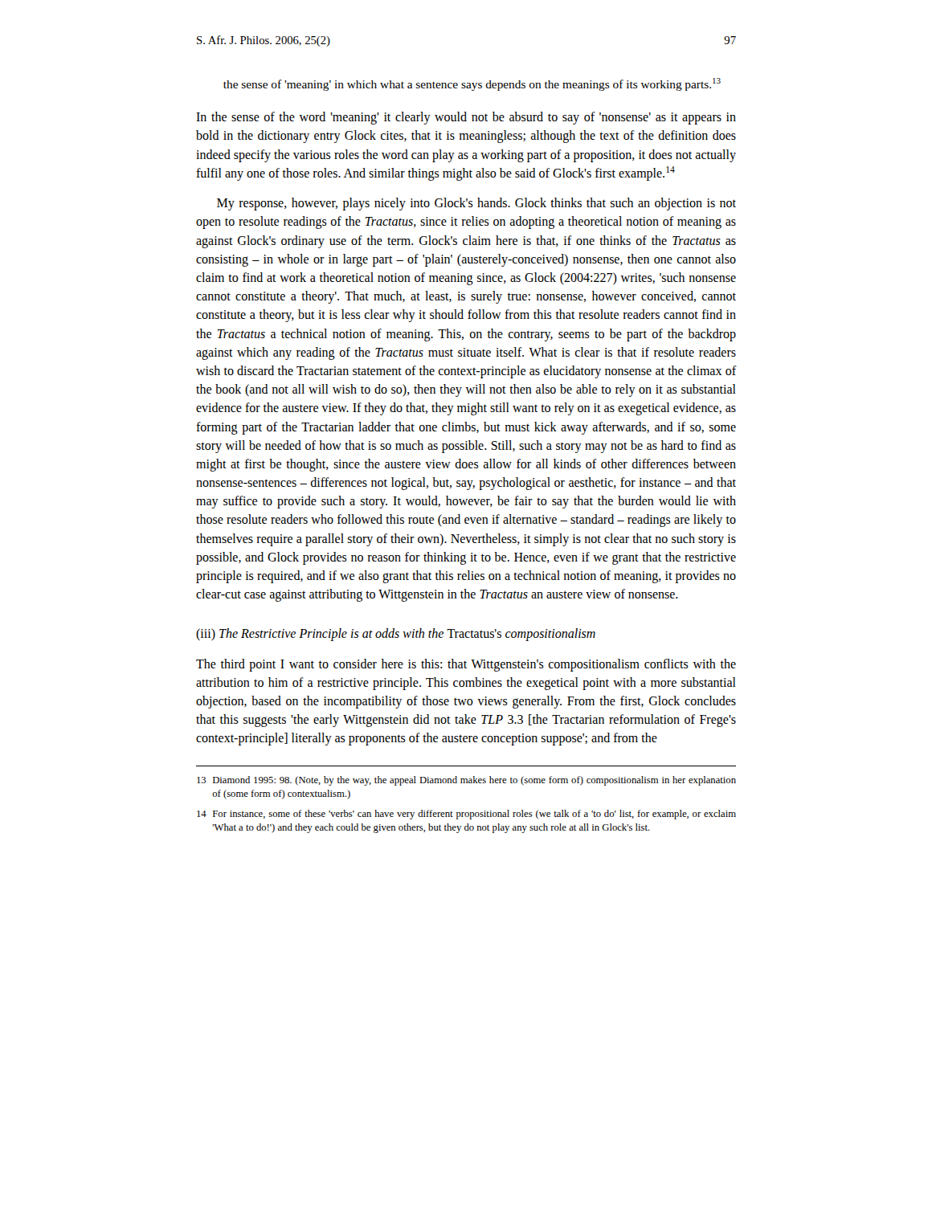S. Afr. J. Philos. 2006, 25(2) 97
the sense of 'meaning' in which what a sentence says depends on the meanings of its working parts.13
In the sense of the word 'meaning' it clearly would not be absurd to say of 'nonsense' as it appears in bold in the dictionary entry Glock cites, that it is meaningless; although the text of the definition does indeed specify the various roles the word can play as a working part of a proposition, it does not actually fulfil any one of those roles. And similar things might also be said of Glock's first example.14
My response, however, plays nicely into Glock's hands. Glock thinks that such an objection is not open to resolute readings of the Tractatus, since it relies on adopting a theoretical notion of meaning as against Glock's ordinary use of the term. Glock's claim here is that, if one thinks of the Tractatus as consisting – in whole or in large part – of 'plain' (austerely-conceived) nonsense, then one cannot also claim to find at work a theoretical notion of meaning since, as Glock (2004:227) writes, 'such nonsense cannot constitute a theory'. That much, at least, is surely true: nonsense, however conceived, cannot constitute a theory, but it is less clear why it should follow from this that resolute readers cannot find in the Tractatus a technical notion of meaning. This, on the contrary, seems to be part of the backdrop against which any reading of the Tractatus must situate itself. What is clear is that if resolute readers wish to discard the Tractarian statement of the context-principle as elucidatory nonsense at the climax of the book (and not all will wish to do so), then they will not then also be able to rely on it as substantial evidence for the austere view. If they do that, they might still want to rely on it as exegetical evidence, as forming part of the Tractarian ladder that one climbs, but must kick away afterwards, and if so, some story will be needed of how that is so much as possible. Still, such a story may not be as hard to find as might at first be thought, since the austere view does allow for all kinds of other differences between nonsense-sentences – differences not logical, but, say, psychological or aesthetic, for instance – and that may suffice to provide such a story. It would, however, be fair to say that the burden would lie with those resolute readers who followed this route (and even if alternative – standard – readings are likely to themselves require a parallel story of their own). Nevertheless, it simply is not clear that no such story is possible, and Glock provides no reason for thinking it to be. Hence, even if we grant that the restrictive principle is required, and if we also grant that this relies on a technical notion of meaning, it provides no clear-cut case against attributing to Wittgenstein in the Tractatus an austere view of nonsense.
(iii) The Restrictive Principle is at odds with the Tractatus's compositionalism
The third point I want to consider here is this: that Wittgenstein's compositionalism conflicts with the attribution to him of a restrictive principle. This combines the exegetical point with a more substantial objection, based on the incompatibility of those two views generally. From the first, Glock concludes that this suggests 'the early Wittgenstein did not take TLP 3.3 [the Tractarian reformulation of Frege's context-principle] literally as proponents of the austere conception suppose'; and from the
13 Diamond 1995: 98. (Note, by the way, the appeal Diamond makes here to (some form of) compositionalism in her explanation of (some form of) contextualism.)
14 For instance, some of these 'verbs' can have very different propositional roles (we talk of a 'to do' list, for example, or exclaim 'What a to do!') and they each could be given others, but they do not play any such role at all in Glock's list.